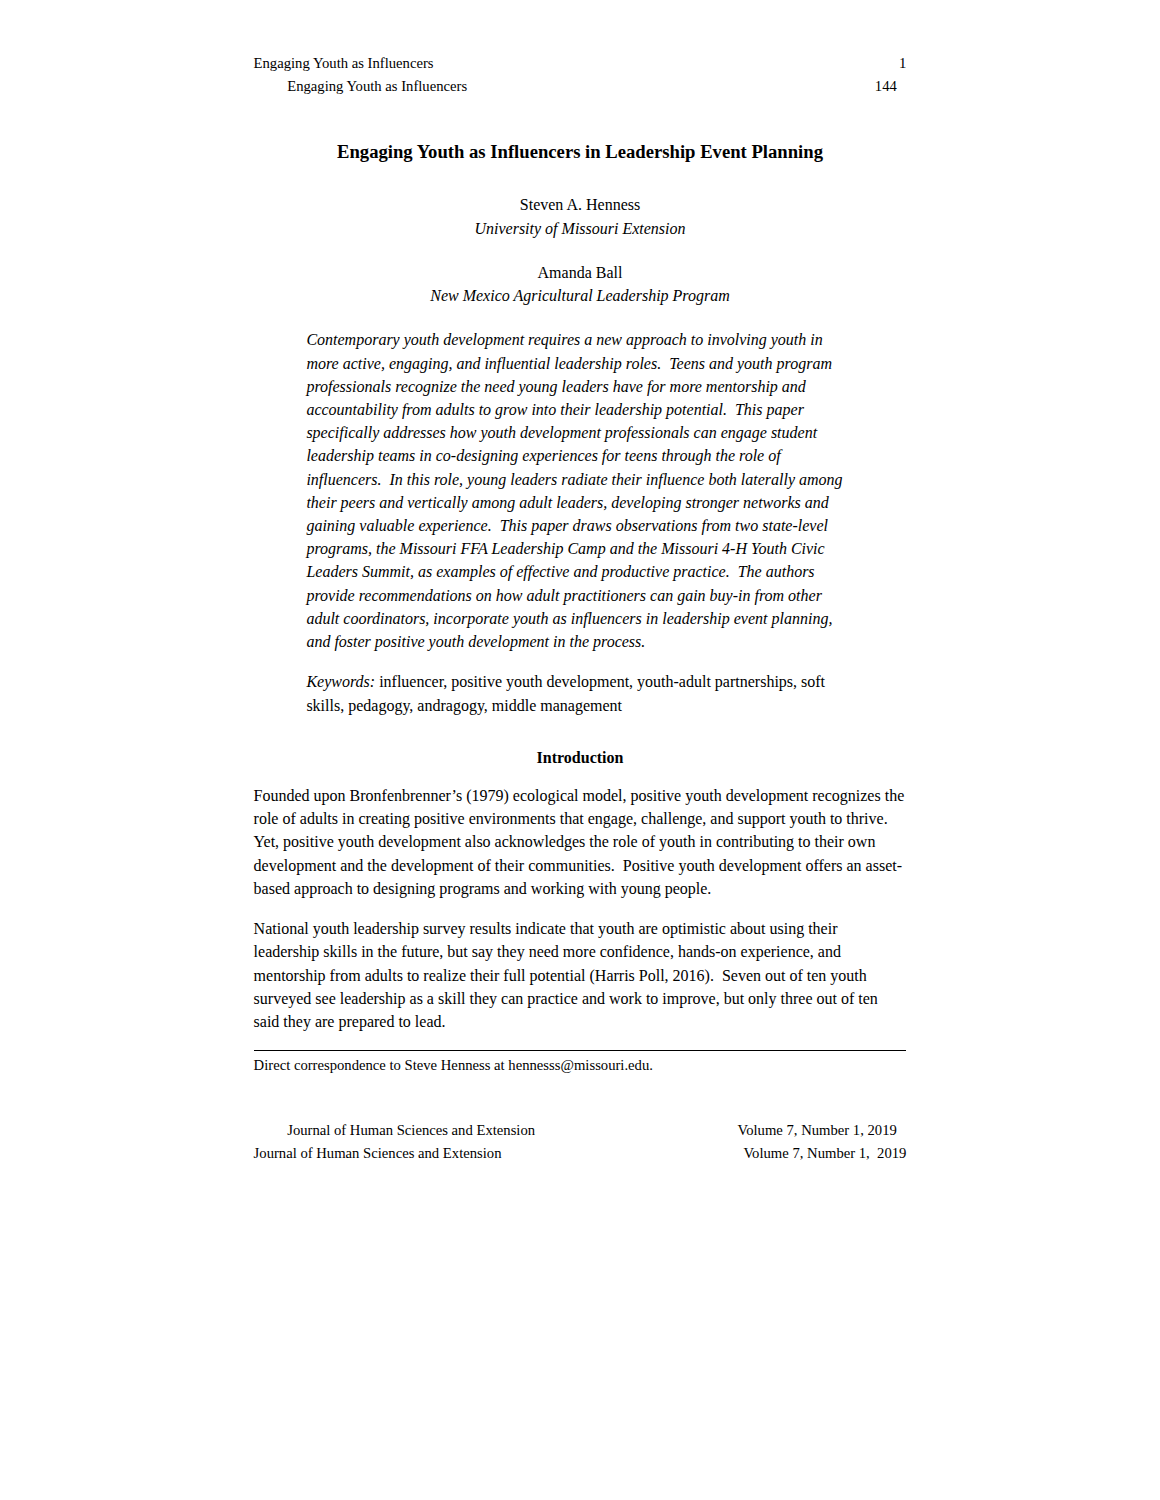Engaging Youth as Influencers 1
Engaging Youth as Influencers 144
Engaging Youth as Influencers in Leadership Event Planning
Steven A. Henness
University of Missouri Extension
Amanda Ball
New Mexico Agricultural Leadership Program
Contemporary youth development requires a new approach to involving youth in more active, engaging, and influential leadership roles. Teens and youth program professionals recognize the need young leaders have for more mentorship and accountability from adults to grow into their leadership potential. This paper specifically addresses how youth development professionals can engage student leadership teams in co-designing experiences for teens through the role of influencers. In this role, young leaders radiate their influence both laterally among their peers and vertically among adult leaders, developing stronger networks and gaining valuable experience. This paper draws observations from two state-level programs, the Missouri FFA Leadership Camp and the Missouri 4-H Youth Civic Leaders Summit, as examples of effective and productive practice. The authors provide recommendations on how adult practitioners can gain buy-in from other adult coordinators, incorporate youth as influencers in leadership event planning, and foster positive youth development in the process.
Keywords: influencer, positive youth development, youth-adult partnerships, soft skills, pedagogy, andragogy, middle management
Introduction
Founded upon Bronfenbrenner’s (1979) ecological model, positive youth development recognizes the role of adults in creating positive environments that engage, challenge, and support youth to thrive. Yet, positive youth development also acknowledges the role of youth in contributing to their own development and the development of their communities. Positive youth development offers an asset-based approach to designing programs and working with young people.
National youth leadership survey results indicate that youth are optimistic about using their leadership skills in the future, but say they need more confidence, hands-on experience, and mentorship from adults to realize their full potential (Harris Poll, 2016). Seven out of ten youth surveyed see leadership as a skill they can practice and work to improve, but only three out of ten said they are prepared to lead.
Direct correspondence to Steve Henness at hennesss@missouri.edu.
Journal of Human Sciences and Extension Volume 7, Number 1, 2019
Journal of Human Sciences and Extension Volume 7, Number 1, 2019